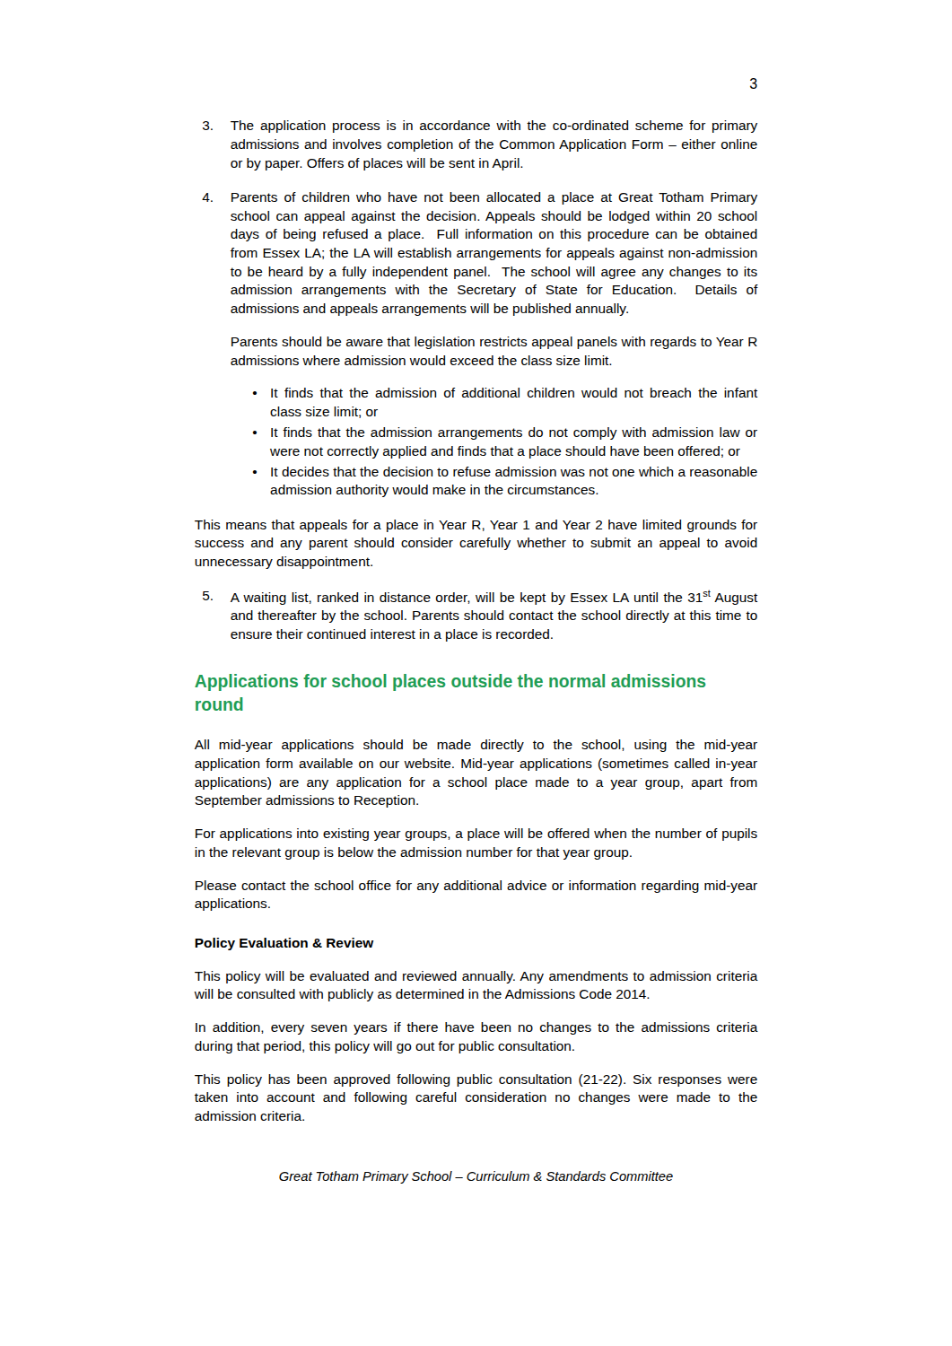3
The application process is in accordance with the co-ordinated scheme for primary admissions and involves completion of the Common Application Form – either online or by paper. Offers of places will be sent in April.
Parents of children who have not been allocated a place at Great Totham Primary school can appeal against the decision. Appeals should be lodged within 20 school days of being refused a place. Full information on this procedure can be obtained from Essex LA; the LA will establish arrangements for appeals against non-admission to be heard by a fully independent panel. The school will agree any changes to its admission arrangements with the Secretary of State for Education. Details of admissions and appeals arrangements will be published annually.
Parents should be aware that legislation restricts appeal panels with regards to Year R admissions where admission would exceed the class size limit.
It finds that the admission of additional children would not breach the infant class size limit; or
It finds that the admission arrangements do not comply with admission law or were not correctly applied and finds that a place should have been offered; or
It decides that the decision to refuse admission was not one which a reasonable admission authority would make in the circumstances.
This means that appeals for a place in Year R, Year 1 and Year 2 have limited grounds for success and any parent should consider carefully whether to submit an appeal to avoid unnecessary disappointment.
A waiting list, ranked in distance order, will be kept by Essex LA until the 31st August and thereafter by the school. Parents should contact the school directly at this time to ensure their continued interest in a place is recorded.
Applications for school places outside the normal admissions round
All mid-year applications should be made directly to the school, using the mid-year application form available on our website. Mid-year applications (sometimes called in-year applications) are any application for a school place made to a year group, apart from September admissions to Reception.
For applications into existing year groups, a place will be offered when the number of pupils in the relevant group is below the admission number for that year group.
Please contact the school office for any additional advice or information regarding mid-year applications.
Policy Evaluation & Review
This policy will be evaluated and reviewed annually. Any amendments to admission criteria will be consulted with publicly as determined in the Admissions Code 2014.
In addition, every seven years if there have been no changes to the admissions criteria during that period, this policy will go out for public consultation.
This policy has been approved following public consultation (21-22). Six responses were taken into account and following careful consideration no changes were made to the admission criteria.
Great Totham Primary School – Curriculum & Standards Committee